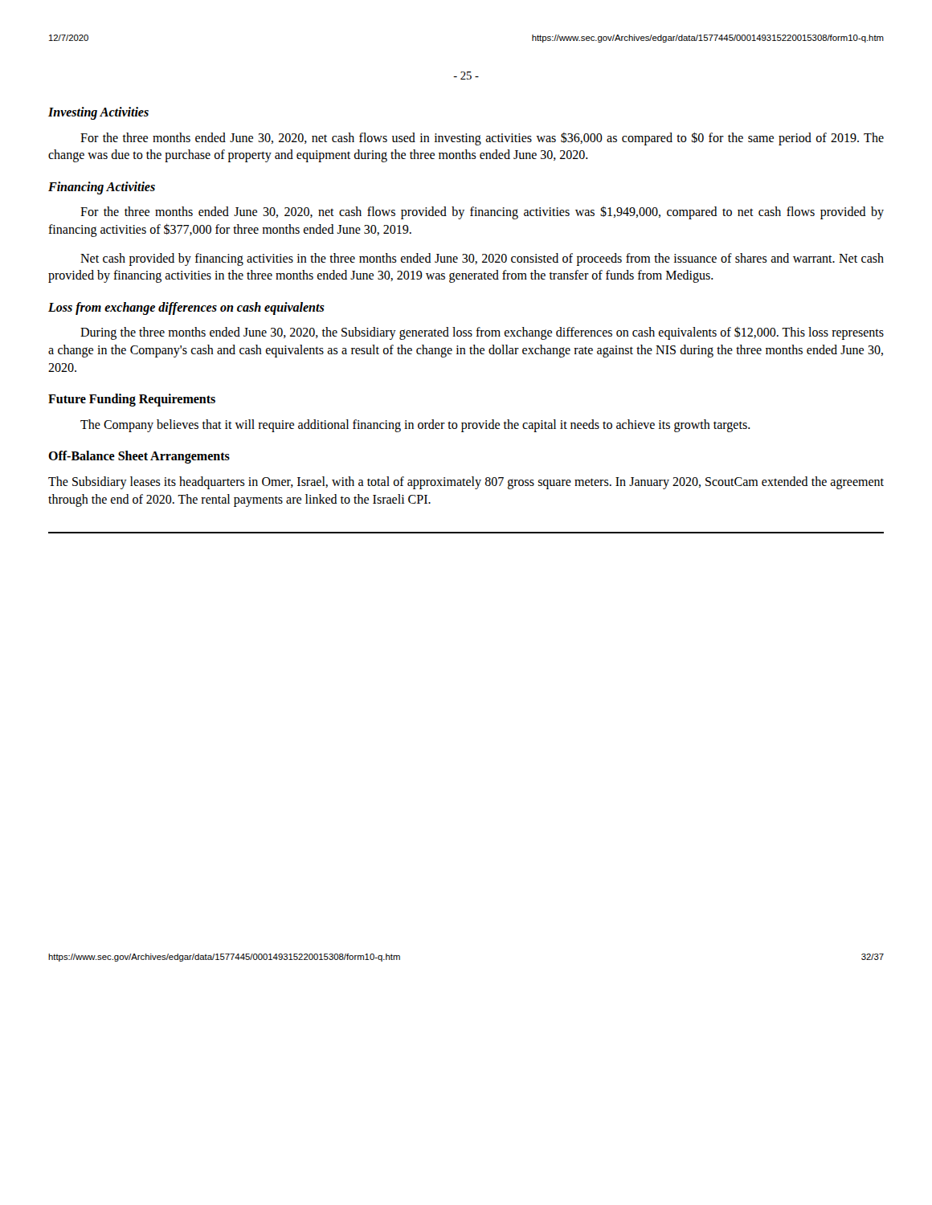12/7/2020 https://www.sec.gov/Archives/edgar/data/1577445/000149315220015308/form10-q.htm
- 25 -
Investing Activities
For the three months ended June 30, 2020, net cash flows used in investing activities was $36,000 as compared to $0 for the same period of 2019. The change was due to the purchase of property and equipment during the three months ended June 30, 2020.
Financing Activities
For the three months ended June 30, 2020, net cash flows provided by financing activities was $1,949,000, compared to net cash flows provided by financing activities of $377,000 for three months ended June 30, 2019.
Net cash provided by financing activities in the three months ended June 30, 2020 consisted of proceeds from the issuance of shares and warrant. Net cash provided by financing activities in the three months ended June 30, 2019 was generated from the transfer of funds from Medigus.
Loss from exchange differences on cash equivalents
During the three months ended June 30, 2020, the Subsidiary generated loss from exchange differences on cash equivalents of $12,000. This loss represents a change in the Company's cash and cash equivalents as a result of the change in the dollar exchange rate against the NIS during the three months ended June 30, 2020.
Future Funding Requirements
The Company believes that it will require additional financing in order to provide the capital it needs to achieve its growth targets.
Off-Balance Sheet Arrangements
The Subsidiary leases its headquarters in Omer, Israel, with a total of approximately 807 gross square meters. In January 2020, ScoutCam extended the agreement through the end of 2020. The rental payments are linked to the Israeli CPI.
https://www.sec.gov/Archives/edgar/data/1577445/000149315220015308/form10-q.htm 32/37